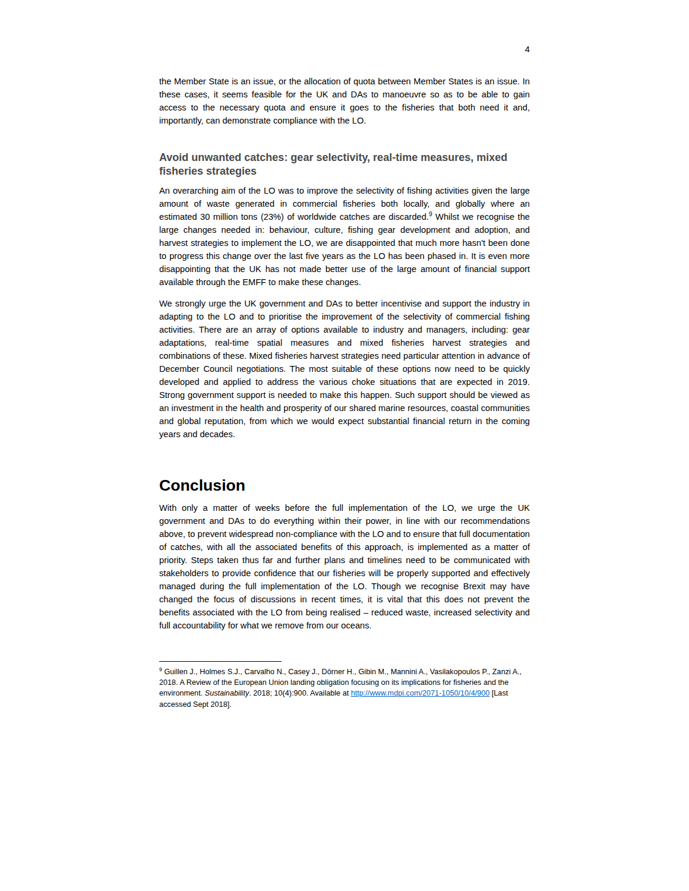4
the Member State is an issue, or the allocation of quota between Member States is an issue. In these cases, it seems feasible for the UK and DAs to manoeuvre so as to be able to gain access to the necessary quota and ensure it goes to the fisheries that both need it and, importantly, can demonstrate compliance with the LO.
Avoid unwanted catches: gear selectivity, real-time measures, mixed fisheries strategies
An overarching aim of the LO was to improve the selectivity of fishing activities given the large amount of waste generated in commercial fisheries both locally, and globally where an estimated 30 million tons (23%) of worldwide catches are discarded.9 Whilst we recognise the large changes needed in: behaviour, culture, fishing gear development and adoption, and harvest strategies to implement the LO, we are disappointed that much more hasn't been done to progress this change over the last five years as the LO has been phased in. It is even more disappointing that the UK has not made better use of the large amount of financial support available through the EMFF to make these changes.
We strongly urge the UK government and DAs to better incentivise and support the industry in adapting to the LO and to prioritise the improvement of the selectivity of commercial fishing activities. There are an array of options available to industry and managers, including: gear adaptations, real-time spatial measures and mixed fisheries harvest strategies and combinations of these. Mixed fisheries harvest strategies need particular attention in advance of December Council negotiations. The most suitable of these options now need to be quickly developed and applied to address the various choke situations that are expected in 2019. Strong government support is needed to make this happen. Such support should be viewed as an investment in the health and prosperity of our shared marine resources, coastal communities and global reputation, from which we would expect substantial financial return in the coming years and decades.
Conclusion
With only a matter of weeks before the full implementation of the LO, we urge the UK government and DAs to do everything within their power, in line with our recommendations above, to prevent widespread non-compliance with the LO and to ensure that full documentation of catches, with all the associated benefits of this approach, is implemented as a matter of priority. Steps taken thus far and further plans and timelines need to be communicated with stakeholders to provide confidence that our fisheries will be properly supported and effectively managed during the full implementation of the LO. Though we recognise Brexit may have changed the focus of discussions in recent times, it is vital that this does not prevent the benefits associated with the LO from being realised – reduced waste, increased selectivity and full accountability for what we remove from our oceans.
9 Guillen J., Holmes S.J., Carvalho N., Casey J., Dörner H., Gibin M., Mannini A., Vasilakopoulos P., Zanzi A., 2018. A Review of the European Union landing obligation focusing on its implications for fisheries and the environment. Sustainability. 2018; 10(4):900. Available at http://www.mdpi.com/2071-1050/10/4/900 [Last accessed Sept 2018].